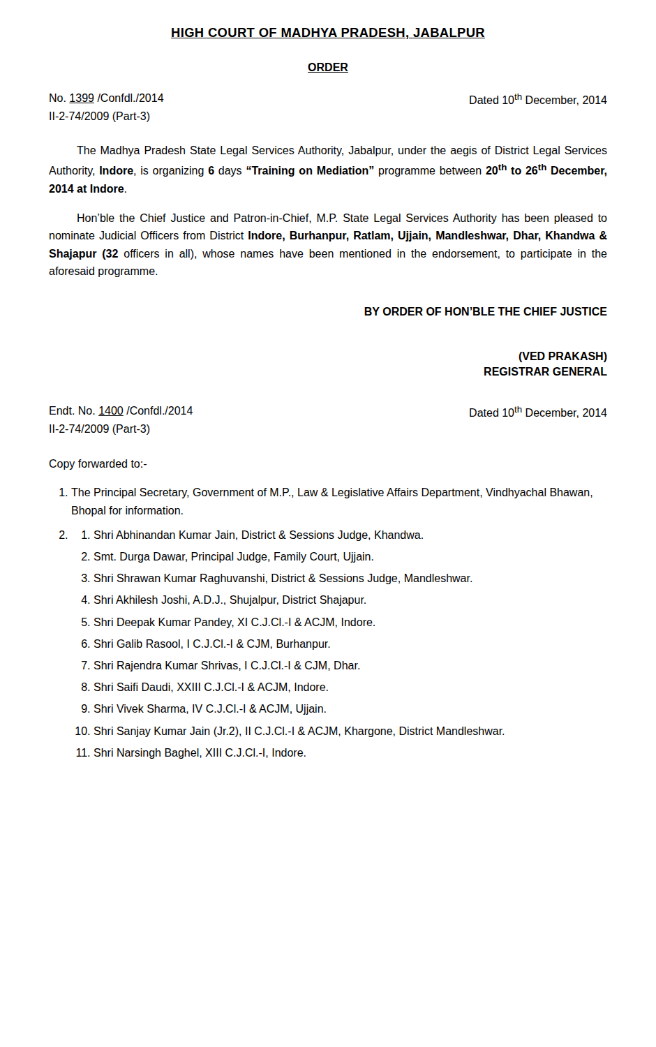HIGH COURT OF MADHYA PRADESH, JABALPUR
ORDER
No. 1399 /Confdl./2014
II-2-74/2009 (Part-3)
Dated 10th December, 2014
The Madhya Pradesh State Legal Services Authority, Jabalpur, under the aegis of District Legal Services Authority, Indore, is organizing 6 days “Training on Mediation” programme between 20th to 26th December, 2014 at Indore.
Hon’ble the Chief Justice and Patron-in-Chief, M.P. State Legal Services Authority has been pleased to nominate Judicial Officers from District Indore, Burhanpur, Ratlam, Ujjain, Mandleshwar, Dhar, Khandwa & Shajapur (32 officers in all), whose names have been mentioned in the endorsement, to participate in the aforesaid programme.
BY ORDER OF HON’BLE THE CHIEF JUSTICE
(VED PRAKASH)
REGISTRAR GENERAL
Endt. No. 1400 /Confdl./2014
II-2-74/2009 (Part-3)
Dated 10th December, 2014
Copy forwarded to:-
The Principal Secretary, Government of M.P., Law & Legislative Affairs Department, Vindhyachal Bhawan, Bhopal for information.
Shri Abhinandan Kumar Jain, District & Sessions Judge, Khandwa.
Smt. Durga Dawar, Principal Judge, Family Court, Ujjain.
Shri Shrawan Kumar Raghuvanshi, District & Sessions Judge, Mandleshwar.
Shri Akhilesh Joshi, A.D.J., Shujalpur, District Shajapur.
Shri Deepak Kumar Pandey, XI C.J.Cl.-I & ACJM, Indore.
Shri Galib Rasool, I C.J.Cl.-I & CJM, Burhanpur.
Shri Rajendra Kumar Shrivas, I C.J.Cl.-I & CJM, Dhar.
Shri Saifi Daudi, XXIII C.J.Cl.-I & ACJM, Indore.
Shri Vivek Sharma, IV C.J.Cl.-I & ACJM, Ujjain.
Shri Sanjay Kumar Jain (Jr.2), II C.J.Cl.-I & ACJM, Khargone, District Mandleshwar.
Shri Narsingh Baghel, XIII C.J.Cl.-I, Indore.